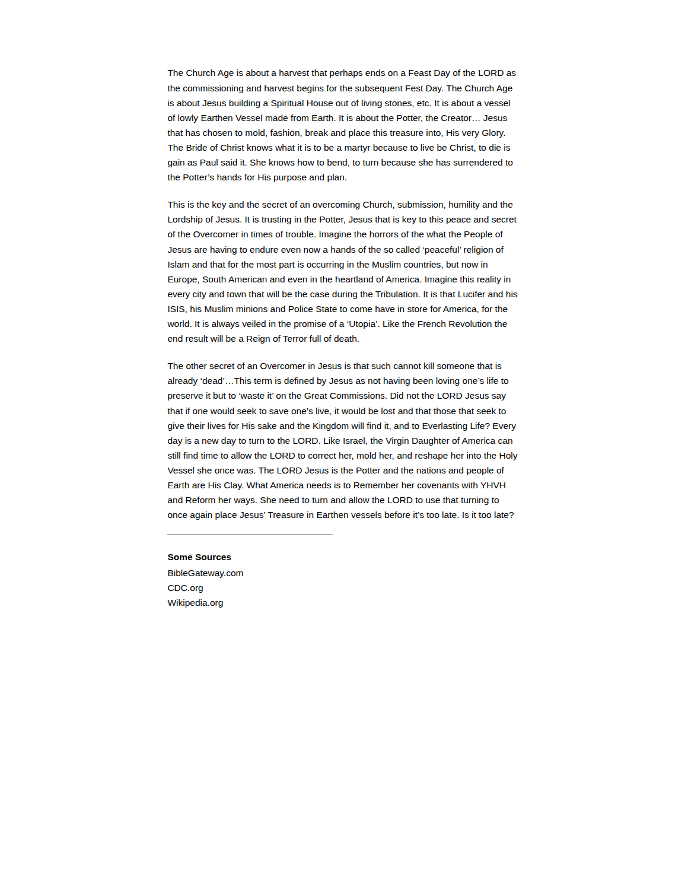The Church Age is about a harvest that perhaps ends on a Feast Day of the LORD as the commissioning and harvest begins for the subsequent Fest Day. The Church Age is about Jesus building a Spiritual House out of living stones, etc. It is about a vessel of lowly Earthen Vessel made from Earth. It is about the Potter, the Creator… Jesus that has chosen to mold, fashion, break and place this treasure into, His very Glory. The Bride of Christ knows what it is to be a martyr because to live be Christ, to die is gain as Paul said it. She knows how to bend, to turn because she has surrendered to the Potter’s hands for His purpose and plan.
This is the key and the secret of an overcoming Church, submission, humility and the Lordship of Jesus. It is trusting in the Potter, Jesus that is key to this peace and secret of the Overcomer in times of trouble. Imagine the horrors of the what the People of Jesus are having to endure even now a hands of the so called ‘peaceful’ religion of Islam and that for the most part is occurring in the Muslim countries, but now in Europe, South American and even in the heartland of America. Imagine this reality in every city and town that will be the case during the Tribulation. It is that Lucifer and his ISIS, his Muslim minions and Police State to come have in store for America, for the world. It is always veiled in the promise of a ‘Utopia’. Like the French Revolution the end result will be a Reign of Terror full of death.
The other secret of an Overcomer in Jesus is that such cannot kill someone that is already ‘dead’…This term is defined by Jesus as not having been loving one’s life to preserve it but to ‘waste it’ on the Great Commissions. Did not the LORD Jesus say that if one would seek to save one’s live, it would be lost and that those that seek to give their lives for His sake and the Kingdom will find it, and to Everlasting Life? Every day is a new day to turn to the LORD. Like Israel, the Virgin Daughter of America can still find time to allow the LORD to correct her, mold her, and reshape her into the Holy Vessel she once was. The LORD Jesus is the Potter and the nations and people of Earth are His Clay. What America needs is to Remember her covenants with YHVH and Reform her ways. She need to turn and allow the LORD to use that turning to once again place Jesus’ Treasure in Earthen vessels before it’s too late. Is it too late?
Some Sources
BibleGateway.com
CDC.org
Wikipedia.org